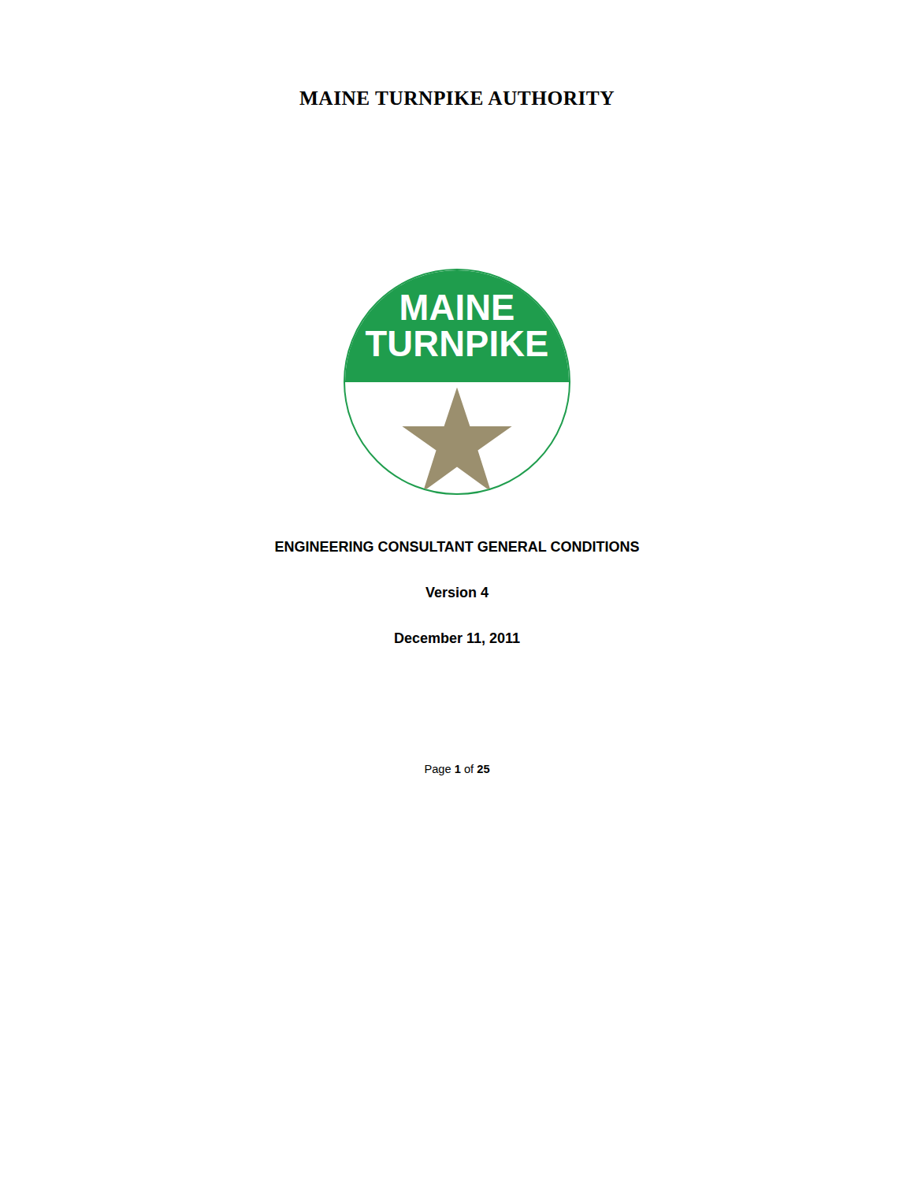MAINE TURNPIKE AUTHORITY
MAINE TURNPIKE
ENGINEERING CONSULTANT GENERAL CONDITIONS
Version 4
December 11, 2011
Page 1 of 25